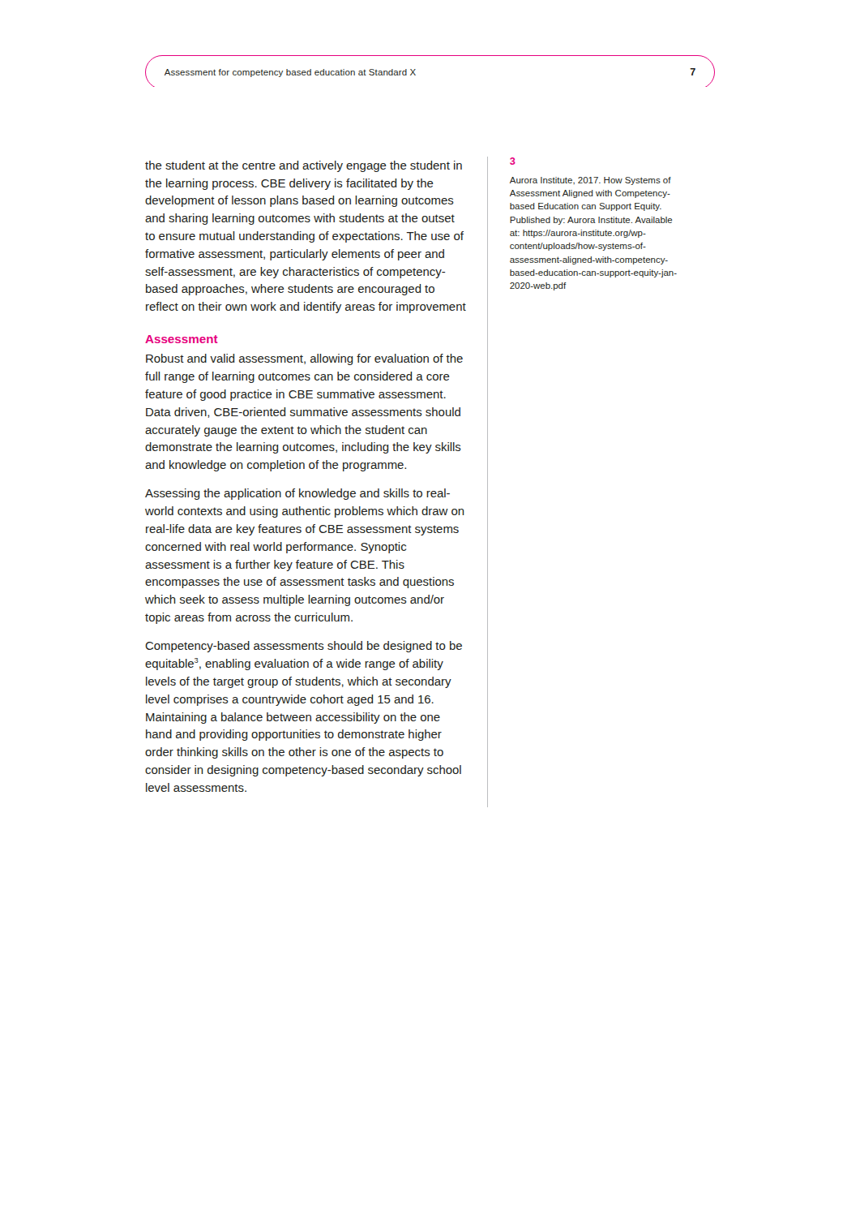Assessment for competency based education at Standard X
7
the student at the centre and actively engage the student in the learning process. CBE delivery is facilitated by the development of lesson plans based on learning outcomes and sharing learning outcomes with students at the outset to ensure mutual understanding of expectations. The use of formative assessment, particularly elements of peer and self-assessment, are key characteristics of competency-based approaches, where students are encouraged to reflect on their own work and identify areas for improvement
Assessment
Robust and valid assessment, allowing for evaluation of the full range of learning outcomes can be considered a core feature of good practice in CBE summative assessment. Data driven, CBE-oriented summative assessments should accurately gauge the extent to which the student can demonstrate the learning outcomes, including the key skills and knowledge on completion of the programme.
Assessing the application of knowledge and skills to real-world contexts and using authentic problems which draw on real-life data are key features of CBE assessment systems concerned with real world performance. Synoptic assessment is a further key feature of CBE. This encompasses the use of assessment tasks and questions which seek to assess multiple learning outcomes and/or topic areas from across the curriculum.
Competency-based assessments should be designed to be equitable3, enabling evaluation of a wide range of ability levels of the target group of students, which at secondary level comprises a countrywide cohort aged 15 and 16. Maintaining a balance between accessibility on the one hand and providing opportunities to demonstrate higher order thinking skills on the other is one of the aspects to consider in designing competency-based secondary school level assessments.
3
Aurora Institute, 2017. How Systems of Assessment Aligned with Competency-based Education can Support Equity. Published by: Aurora Institute. Available at: https://aurora-institute.org/wp-content/uploads/how-systems-of-assessment-aligned-with-competency-based-education-can-support-equity-jan-2020-web.pdf